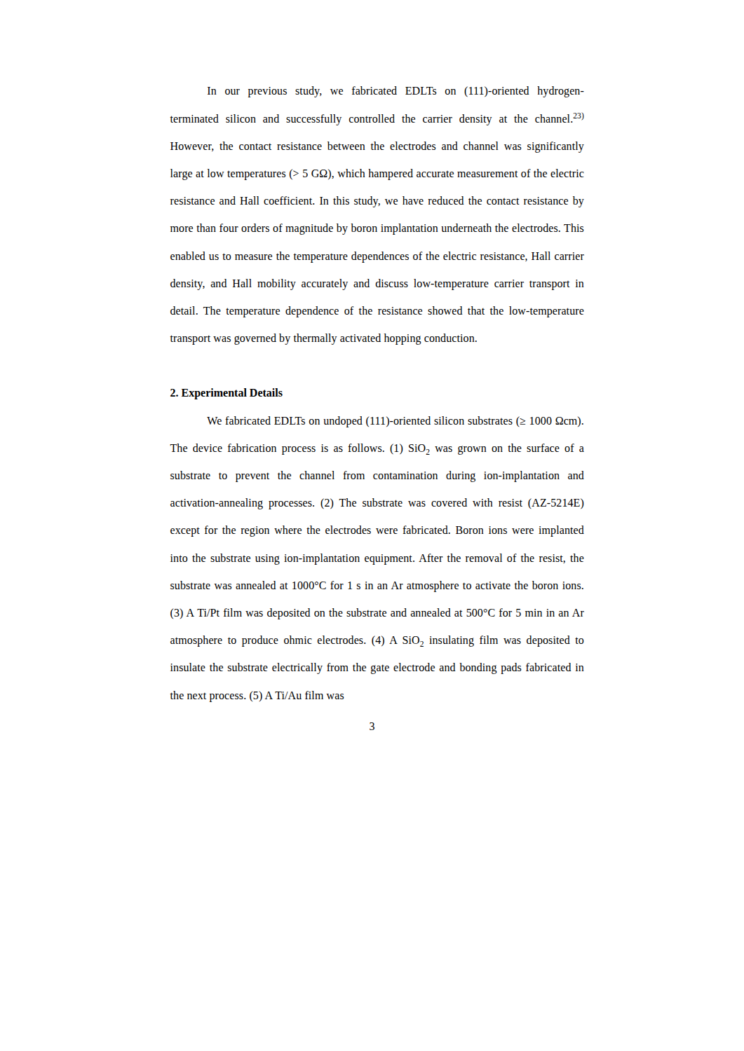In our previous study, we fabricated EDLTs on (111)-oriented hydrogen-terminated silicon and successfully controlled the carrier density at the channel.23) However, the contact resistance between the electrodes and channel was significantly large at low temperatures (> 5 GΩ), which hampered accurate measurement of the electric resistance and Hall coefficient. In this study, we have reduced the contact resistance by more than four orders of magnitude by boron implantation underneath the electrodes. This enabled us to measure the temperature dependences of the electric resistance, Hall carrier density, and Hall mobility accurately and discuss low-temperature carrier transport in detail. The temperature dependence of the resistance showed that the low-temperature transport was governed by thermally activated hopping conduction.
2. Experimental Details
We fabricated EDLTs on undoped (111)-oriented silicon substrates (≥ 1000 Ωcm). The device fabrication process is as follows. (1) SiO2 was grown on the surface of a substrate to prevent the channel from contamination during ion-implantation and activation-annealing processes. (2) The substrate was covered with resist (AZ-5214E) except for the region where the electrodes were fabricated. Boron ions were implanted into the substrate using ion-implantation equipment. After the removal of the resist, the substrate was annealed at 1000°C for 1 s in an Ar atmosphere to activate the boron ions. (3) A Ti/Pt film was deposited on the substrate and annealed at 500°C for 5 min in an Ar atmosphere to produce ohmic electrodes. (4) A SiO2 insulating film was deposited to insulate the substrate electrically from the gate electrode and bonding pads fabricated in the next process. (5) A Ti/Au film was
3